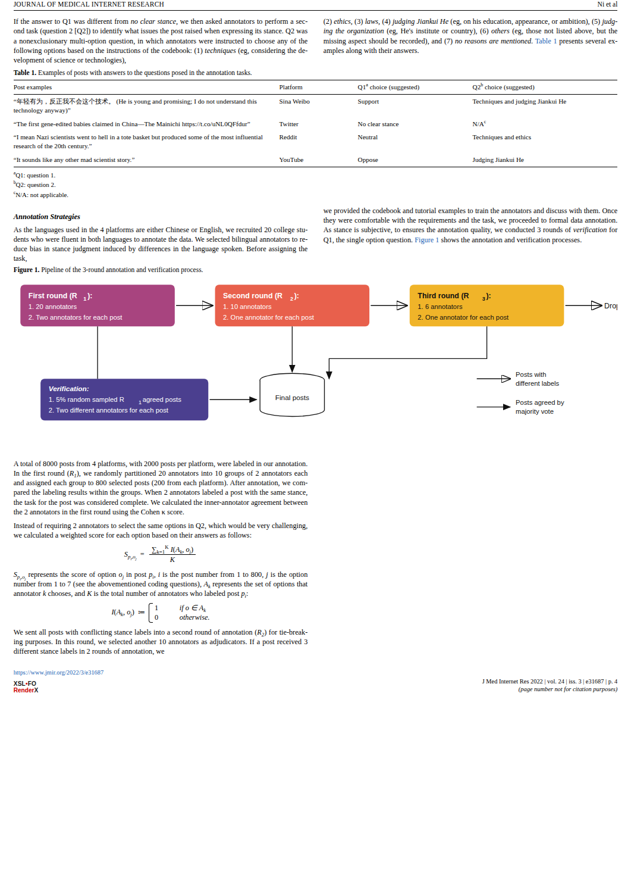JOURNAL OF MEDICAL INTERNET RESEARCH Ni et al
If the answer to Q1 was different from no clear stance, we then asked annotators to perform a second task (question 2 [Q2]) to identify what issues the post raised when expressing its stance. Q2 was a nonexclusionary multi-option question, in which annotators were instructed to choose any of the following options based on the instructions of the codebook: (1) techniques (eg, considering the development of science or technologies),
(2) ethics, (3) laws, (4) judging Jiankui He (eg, on his education, appearance, or ambition), (5) judging the organization (eg, He's institute or country), (6) others (eg, those not listed above, but the missing aspect should be recorded), and (7) no reasons are mentioned. Table 1 presents several examples along with their answers.
Table 1. Examples of posts with answers to the questions posed in the annotation tasks.
| Post examples | Platform | Q1 a choice (suggested) | Q2 b choice (suggested) |
| --- | --- | --- | --- |
| “年轻有为，反正我不会这个技术。 (He is young and promising; I do not understand this technology anyway)” | Sina Weibo | Support | Techniques and judging Jiankui He |
| “The first gene-edited babies claimed in China—The Mainichi https://t.co/uNL0QFfdur” | Twitter | No clear stance | N/A c |
| “I mean Nazi scientists went to hell in a tote basket but produced some of the most influential research of the 20th century.” | Reddit | Neutral | Techniques and ethics |
| “It sounds like any other mad scientist story.” | YouTube | Oppose | Judging Jiankui He |
aQ1: question 1.
bQ2: question 2.
cN/A: not applicable.
Annotation Strategies
As the languages used in the 4 platforms are either Chinese or English, we recruited 20 college students who were fluent in both languages to annotate the data. We selected bilingual annotators to reduce bias in stance judgment induced by differences in the language spoken. Before assigning the task,
we provided the codebook and tutorial examples to train the annotators and discuss with them. Once they were comfortable with the requirements and the task, we proceeded to formal data annotation. As stance is subjective, to ensures the annotation quality, we conducted 3 rounds of verification for Q1, the single option question. Figure 1 shows the annotation and verification processes.
Figure 1. Pipeline of the 3-round annotation and verification process.
First round (R 1 ): 1. 20 annotators 2. Two annotators for each post Second round (R 2 ): 1. 10 annotators 2. One annotator for each post Third round (R 3 ): 1. 6 annotators 2. One annotator for each post Drop Verification: 1. 5% random sampled R 1 agreed posts 2. Two different annotators for each post Final posts Posts with different labels Posts agreed by majority vote
A total of 8000 posts from 4 platforms, with 2000 posts per platform, were labeled in our annotation. In the first round (R1), we randomly partitioned 20 annotators into 10 groups of 2 annotators each and assigned each group to 800 selected posts (200 from each platform). After annotation, we compared the labeling results within the groups. When 2 annotators labeled a post with the same stance, the task for the post was considered complete. We calculated the inner-annotator agreement between the 2 annotators in the first round using the Cohen κ score.
Instead of requiring 2 annotators to select the same options in Q2, which would be very challenging, we calculated a weighted score for each option based on their answers as follows:
Spi,oj = ∑k=1 K I(Ak, oj) K
Spi,oj represents the score of option oj in post pi, i is the post number from 1 to 800, j is the option number from 1 to 7 (see the abovementioned coding questions), Ak represents the set of options that annotator k chooses, and K is the total number of annotators who labeled post pi:
I(Ak, oj) ≔ 1 if o ∈ Ak 0 otherwise.
We sent all posts with conflicting stance labels into a second round of annotation (R2) for tie-breaking purposes. In this round, we selected another 10 annotators as adjudicators. If a post received 3 different stance labels in 2 rounds of annotation, we
https://www.jmir.org/2022/3/e31687
XSL•FO
RenderX
J Med Internet Res 2022 | vol. 24 | iss. 3 | e31687 | p. 4
(page number not for citation purposes)